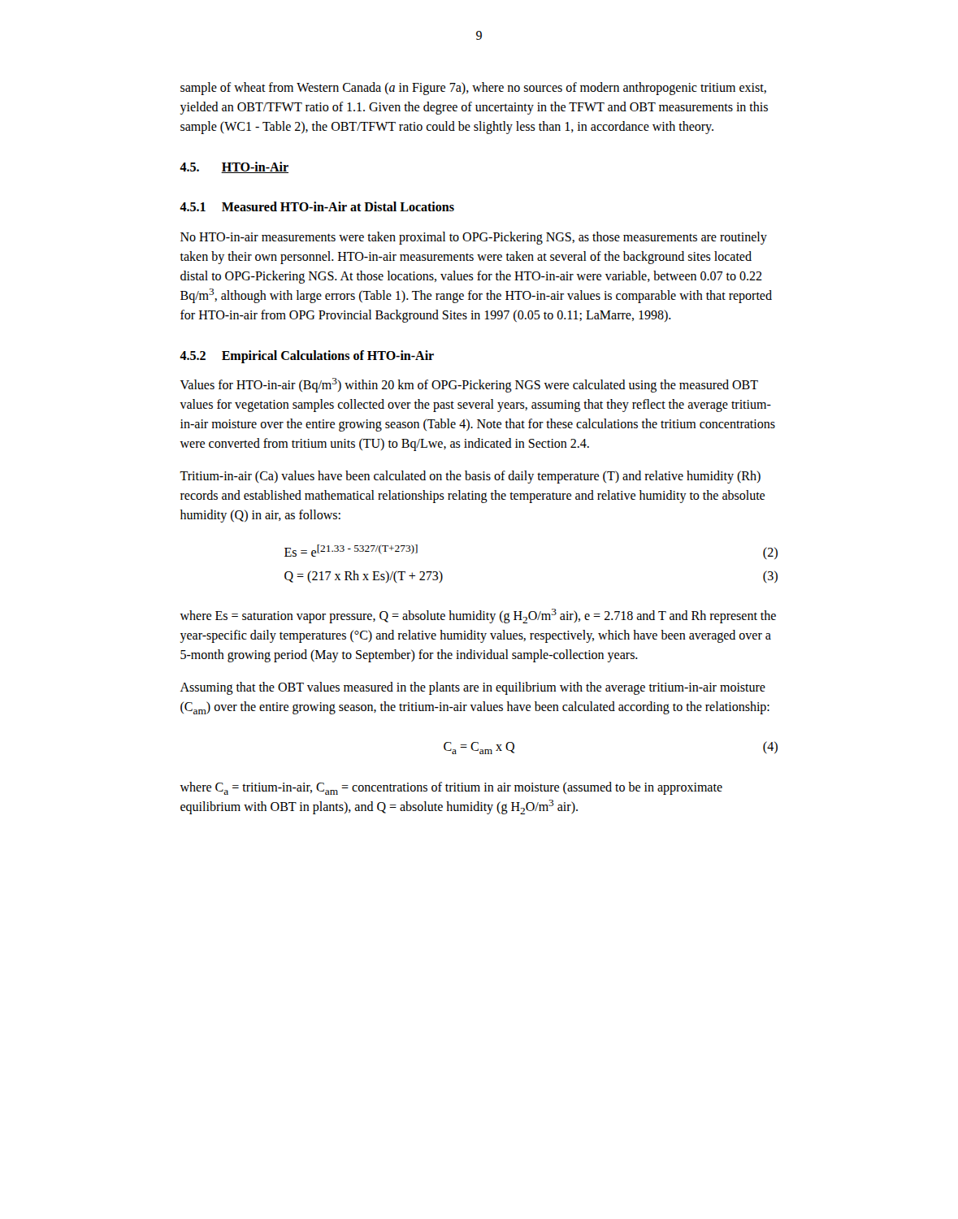9
sample of wheat from Western Canada (a in Figure 7a), where no sources of modern anthropogenic tritium exist, yielded an OBT/TFWT ratio of 1.1. Given the degree of uncertainty in the TFWT and OBT measurements in this sample (WC1 - Table 2), the OBT/TFWT ratio could be slightly less than 1, in accordance with theory.
4.5. HTO-in-Air
4.5.1 Measured HTO-in-Air at Distal Locations
No HTO-in-air measurements were taken proximal to OPG-Pickering NGS, as those measurements are routinely taken by their own personnel. HTO-in-air measurements were taken at several of the background sites located distal to OPG-Pickering NGS. At those locations, values for the HTO-in-air were variable, between 0.07 to 0.22 Bq/m3, although with large errors (Table 1). The range for the HTO-in-air values is comparable with that reported for HTO-in-air from OPG Provincial Background Sites in 1997 (0.05 to 0.11; LaMarre, 1998).
4.5.2 Empirical Calculations of HTO-in-Air
Values for HTO-in-air (Bq/m3) within 20 km of OPG-Pickering NGS were calculated using the measured OBT values for vegetation samples collected over the past several years, assuming that they reflect the average tritium-in-air moisture over the entire growing season (Table 4). Note that for these calculations the tritium concentrations were converted from tritium units (TU) to Bq/Lwe, as indicated in Section 2.4.
Tritium-in-air (Ca) values have been calculated on the basis of daily temperature (T) and relative humidity (Rh) records and established mathematical relationships relating the temperature and relative humidity to the absolute humidity (Q) in air, as follows:
| Es = e [21.33 - 5327/(T+273)] | (2) |
| Q = (217 x Rh x Es)/(T + 273) | (3) |
where Es = saturation vapor pressure, Q = absolute humidity (g H2O/m3 air), e = 2.718 and T and Rh represent the year-specific daily temperatures (°C) and relative humidity values, respectively, which have been averaged over a 5-month growing period (May to September) for the individual sample-collection years.
Assuming that the OBT values measured in the plants are in equilibrium with the average tritium-in-air moisture (Cam) over the entire growing season, the tritium-in-air values have been calculated according to the relationship:
Ca = Cam x Q
(4)
where Ca = tritium-in-air, Cam = concentrations of tritium in air moisture (assumed to be in approximate equilibrium with OBT in plants), and Q = absolute humidity (g H2O/m3 air).